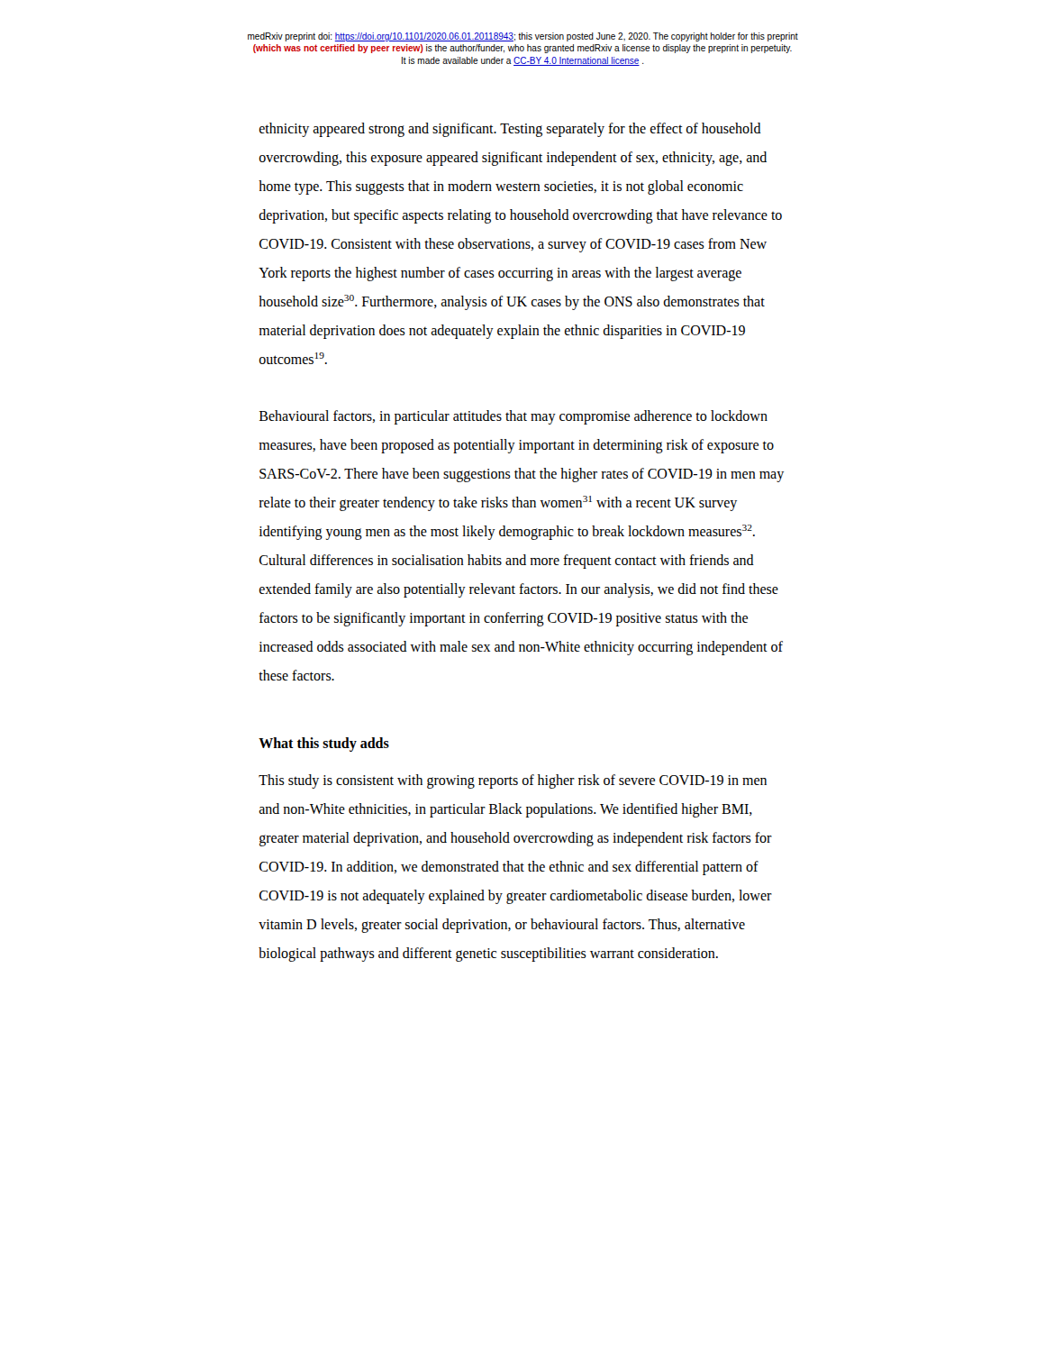medRxiv preprint doi: https://doi.org/10.1101/2020.06.01.20118943; this version posted June 2, 2020. The copyright holder for this preprint
(which was not certified by peer review) is the author/funder, who has granted medRxiv a license to display the preprint in perpetuity.
It is made available under a CC-BY 4.0 International license .
ethnicity appeared strong and significant. Testing separately for the effect of household overcrowding, this exposure appeared significant independent of sex, ethnicity, age, and home type. This suggests that in modern western societies, it is not global economic deprivation, but specific aspects relating to household overcrowding that have relevance to COVID-19. Consistent with these observations, a survey of COVID-19 cases from New York reports the highest number of cases occurring in areas with the largest average household size30. Furthermore, analysis of UK cases by the ONS also demonstrates that material deprivation does not adequately explain the ethnic disparities in COVID-19 outcomes19.
Behavioural factors, in particular attitudes that may compromise adherence to lockdown measures, have been proposed as potentially important in determining risk of exposure to SARS-CoV-2. There have been suggestions that the higher rates of COVID-19 in men may relate to their greater tendency to take risks than women31 with a recent UK survey identifying young men as the most likely demographic to break lockdown measures32. Cultural differences in socialisation habits and more frequent contact with friends and extended family are also potentially relevant factors. In our analysis, we did not find these factors to be significantly important in conferring COVID-19 positive status with the increased odds associated with male sex and non-White ethnicity occurring independent of these factors.
What this study adds
This study is consistent with growing reports of higher risk of severe COVID-19 in men and non-White ethnicities, in particular Black populations. We identified higher BMI, greater material deprivation, and household overcrowding as independent risk factors for COVID-19. In addition, we demonstrated that the ethnic and sex differential pattern of COVID-19 is not adequately explained by greater cardiometabolic disease burden, lower vitamin D levels, greater social deprivation, or behavioural factors. Thus, alternative biological pathways and different genetic susceptibilities warrant consideration.